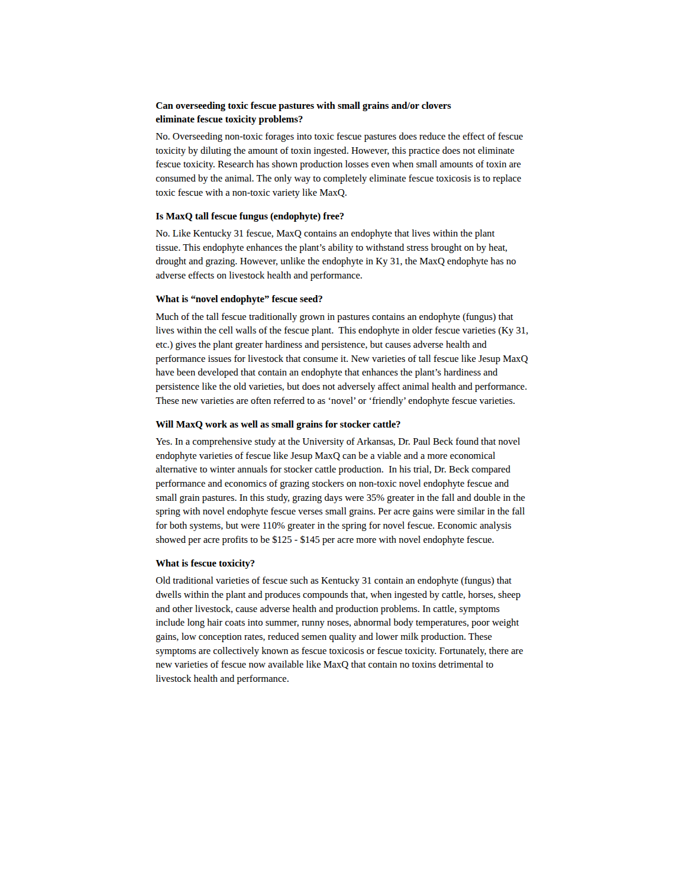Can overseeding toxic fescue pastures with small grains and/or clovers
eliminate fescue toxicity problems?
No. Overseeding non-toxic forages into toxic fescue pastures does reduce the effect of fescue toxicity by diluting the amount of toxin ingested. However, this practice does not eliminate fescue toxicity. Research has shown production losses even when small amounts of toxin are consumed by the animal. The only way to completely eliminate fescue toxicosis is to replace toxic fescue with a non-toxic variety like MaxQ.
Is MaxQ tall fescue fungus (endophyte) free?
No. Like Kentucky 31 fescue, MaxQ contains an endophyte that lives within the plant
tissue. This endophyte enhances the plant’s ability to withstand stress brought on by heat, drought and grazing. However, unlike the endophyte in Ky 31, the MaxQ endophyte has no adverse effects on livestock health and performance.
What is “novel endophyte” fescue seed?
Much of the tall fescue traditionally grown in pastures contains an endophyte (fungus) that lives within the cell walls of the fescue plant. This endophyte in older fescue varieties (Ky 31, etc.) gives the plant greater hardiness and persistence, but causes adverse health and performance issues for livestock that consume it. New varieties of tall fescue like Jesup MaxQ have been developed that contain an endophyte that enhances the plant’s hardiness and persistence like the old varieties, but does not adversely affect animal health and performance. These new varieties are often referred to as ‘novel’ or ‘friendly’ endophyte fescue varieties.
Will MaxQ work as well as small grains for stocker cattle?
Yes. In a comprehensive study at the University of Arkansas, Dr. Paul Beck found that novel endophyte varieties of fescue like Jesup MaxQ can be a viable and a more economical alternative to winter annuals for stocker cattle production. In his trial, Dr. Beck compared performance and economics of grazing stockers on non-toxic novel endophyte fescue and small grain pastures. In this study, grazing days were 35% greater in the fall and double in the spring with novel endophyte fescue verses small grains. Per acre gains were similar in the fall for both systems, but were 110% greater in the spring for novel fescue. Economic analysis showed per acre profits to be $125 - $145 per acre more with novel endophyte fescue.
What is fescue toxicity?
Old traditional varieties of fescue such as Kentucky 31 contain an endophyte (fungus) that dwells within the plant and produces compounds that, when ingested by cattle, horses, sheep and other livestock, cause adverse health and production problems. In cattle, symptoms include long hair coats into summer, runny noses, abnormal body temperatures, poor weight gains, low conception rates, reduced semen quality and lower milk production. These symptoms are collectively known as fescue toxicosis or fescue toxicity. Fortunately, there are new varieties of fescue now available like MaxQ that contain no toxins detrimental to livestock health and performance.